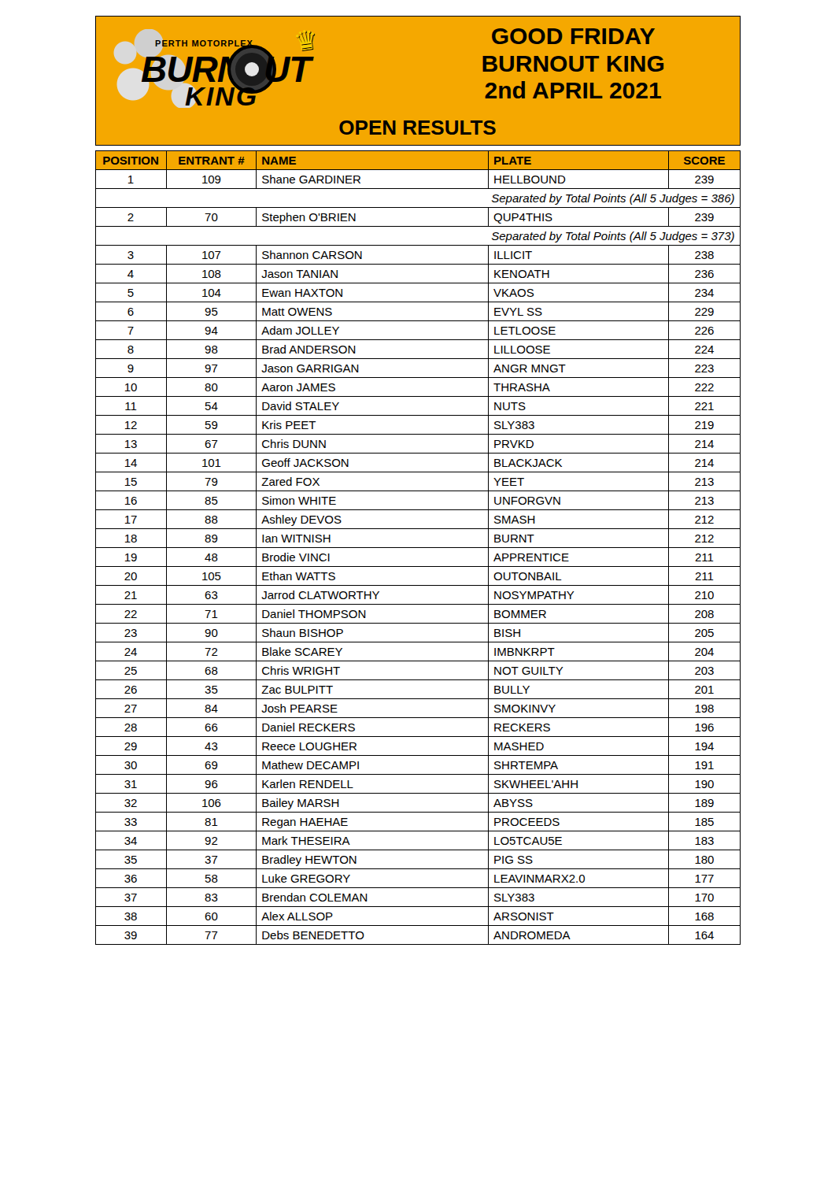♛
PERTH MOTORPLEX
BURN
UT
KING
GOOD FRIDAY
BURNOUT KING
2nd APRIL 2021
OPEN RESULTS
| POSITION | ENTRANT # | NAME | PLATE | SCORE |
| --- | --- | --- | --- | --- |
| 1 | 109 | Shane GARDINER | HELLBOUND | 239 |
| Separated by Total Points (All 5 Judges = 386) |
| 2 | 70 | Stephen O'BRIEN | QUP4THIS | 239 |
| Separated by Total Points (All 5 Judges = 373) |
| 3 | 107 | Shannon CARSON | ILLICIT | 238 |
| 4 | 108 | Jason TANIAN | KENOATH | 236 |
| 5 | 104 | Ewan HAXTON | VKAOS | 234 |
| 6 | 95 | Matt OWENS | EVYL SS | 229 |
| 7 | 94 | Adam JOLLEY | LETLOOSE | 226 |
| 8 | 98 | Brad ANDERSON | LILLOOSE | 224 |
| 9 | 97 | Jason GARRIGAN | ANGR MNGT | 223 |
| 10 | 80 | Aaron JAMES | THRASHA | 222 |
| 11 | 54 | David STALEY | NUTS | 221 |
| 12 | 59 | Kris PEET | SLY383 | 219 |
| 13 | 67 | Chris DUNN | PRVKD | 214 |
| 14 | 101 | Geoff JACKSON | BLACKJACK | 214 |
| 15 | 79 | Zared FOX | YEET | 213 |
| 16 | 85 | Simon WHITE | UNFORGVN | 213 |
| 17 | 88 | Ashley DEVOS | SMASH | 212 |
| 18 | 89 | Ian WITNISH | BURNT | 212 |
| 19 | 48 | Brodie VINCI | APPRENTICE | 211 |
| 20 | 105 | Ethan WATTS | OUTONBAIL | 211 |
| 21 | 63 | Jarrod CLATWORTHY | NOSYMPATHY | 210 |
| 22 | 71 | Daniel THOMPSON | BOMMER | 208 |
| 23 | 90 | Shaun BISHOP | BISH | 205 |
| 24 | 72 | Blake SCAREY | IMBNKRPT | 204 |
| 25 | 68 | Chris WRIGHT | NOT GUILTY | 203 |
| 26 | 35 | Zac BULPITT | BULLY | 201 |
| 27 | 84 | Josh PEARSE | SMOKINVY | 198 |
| 28 | 66 | Daniel RECKERS | RECKERS | 196 |
| 29 | 43 | Reece LOUGHER | MASHED | 194 |
| 30 | 69 | Mathew DECAMPI | SHRTEMPA | 191 |
| 31 | 96 | Karlen RENDELL | SKWHEEL'AHH | 190 |
| 32 | 106 | Bailey MARSH | ABYSS | 189 |
| 33 | 81 | Regan HAEHAE | PROCEEDS | 185 |
| 34 | 92 | Mark THESEIRA | LO5TCAU5E | 183 |
| 35 | 37 | Bradley HEWTON | PIG SS | 180 |
| 36 | 58 | Luke GREGORY | LEAVINMARX2.0 | 177 |
| 37 | 83 | Brendan COLEMAN | SLY383 | 170 |
| 38 | 60 | Alex ALLSOP | ARSONIST | 168 |
| 39 | 77 | Debs BENEDETTO | ANDROMEDA | 164 |